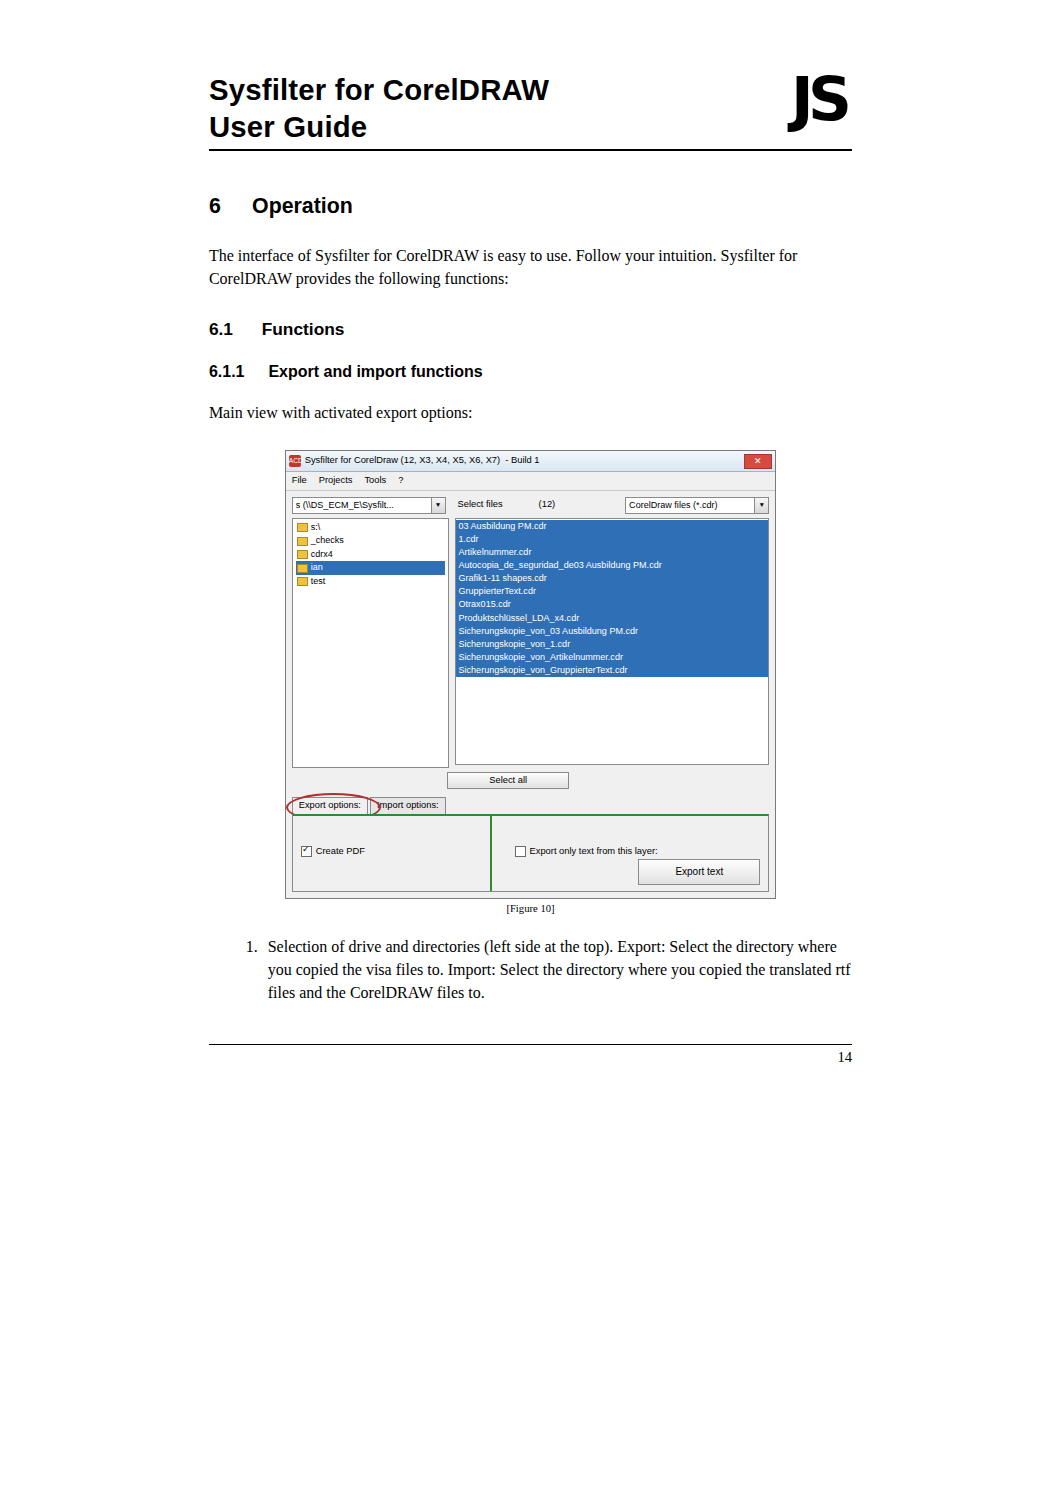Sysfilter for CorelDRAW
User Guide
𝗝𝗦
6 Operation
The interface of Sysfilter for CorelDRAW is easy to use. Follow your intuition. Sysfilter for CorelDRAW provides the following functions:
6.1 Functions
6.1.1 Export and import functions
Main view with activated export options:
ACD
Sysfilter for CorelDraw (12, X3, X4, X5, X6, X7) - Build 1
✕
File Projects Tools?
s (\\DS_ECM_E\Sysfilt...▼
Select files (12)
CorelDraw files (*.cdr)▼
s:\
_checks
cdrx4
ian
test
03 Ausbildung PM.cdr
1.cdr
Artikelnummer.cdr
Autocopia_de_seguridad_de03 Ausbildung PM.cdr
Grafik1-11 shapes.cdr
GruppierterText.cdr
Otrax015.cdr
Produktschlüssel_LDA_x4.cdr
Sicherungskopie_von_03 Ausbildung PM.cdr
Sicherungskopie_von_1.cdr
Sicherungskopie_von_Artikelnummer.cdr
Sicherungskopie_von_GruppierterText.cdr
Select all
Export options:
Import options:
Create PDF
Export only text from this layer:
Export text
[Figure 10]
Selection of drive and directories (left side at the top). Export: Select the directory where you copied the visa files to. Import: Select the directory where you copied the translated rtf files and the CorelDRAW files to.
14